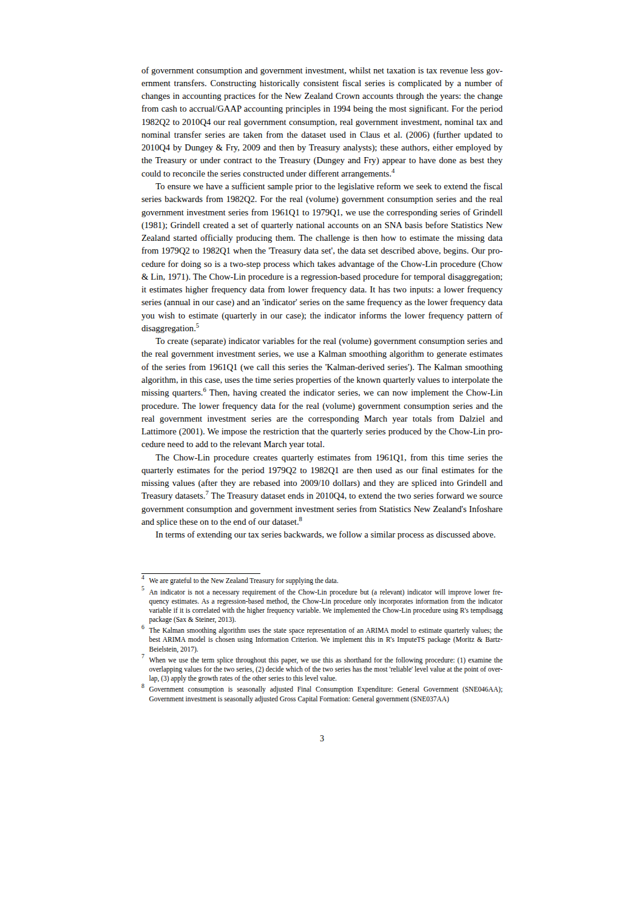of government consumption and government investment, whilst net taxation is tax revenue less government transfers. Constructing historically consistent fiscal series is complicated by a number of changes in accounting practices for the New Zealand Crown accounts through the years: the change from cash to accrual/GAAP accounting principles in 1994 being the most significant. For the period 1982Q2 to 2010Q4 our real government consumption, real government investment, nominal tax and nominal transfer series are taken from the dataset used in Claus et al. (2006) (further updated to 2010Q4 by Dungey & Fry, 2009 and then by Treasury analysts); these authors, either employed by the Treasury or under contract to the Treasury (Dungey and Fry) appear to have done as best they could to reconcile the series constructed under different arrangements.4
To ensure we have a sufficient sample prior to the legislative reform we seek to extend the fiscal series backwards from 1982Q2. For the real (volume) government consumption series and the real government investment series from 1961Q1 to 1979Q1, we use the corresponding series of Grindell (1981); Grindell created a set of quarterly national accounts on an SNA basis before Statistics New Zealand started officially producing them. The challenge is then how to estimate the missing data from 1979Q2 to 1982Q1 when the 'Treasury data set', the data set described above, begins. Our procedure for doing so is a two-step process which takes advantage of the Chow-Lin procedure (Chow & Lin, 1971). The Chow-Lin procedure is a regression-based procedure for temporal disaggregation; it estimates higher frequency data from lower frequency data. It has two inputs: a lower frequency series (annual in our case) and an 'indicator' series on the same frequency as the lower frequency data you wish to estimate (quarterly in our case); the indicator informs the lower frequency pattern of disaggregation.5
To create (separate) indicator variables for the real (volume) government consumption series and the real government investment series, we use a Kalman smoothing algorithm to generate estimates of the series from 1961Q1 (we call this series the 'Kalman-derived series'). The Kalman smoothing algorithm, in this case, uses the time series properties of the known quarterly values to interpolate the missing quarters.6 Then, having created the indicator series, we can now implement the Chow-Lin procedure. The lower frequency data for the real (volume) government consumption series and the real government investment series are the corresponding March year totals from Dalziel and Lattimore (2001). We impose the restriction that the quarterly series produced by the Chow-Lin procedure need to add to the relevant March year total.
The Chow-Lin procedure creates quarterly estimates from 1961Q1, from this time series the quarterly estimates for the period 1979Q2 to 1982Q1 are then used as our final estimates for the missing values (after they are rebased into 2009/10 dollars) and they are spliced into Grindell and Treasury datasets.7 The Treasury dataset ends in 2010Q4, to extend the two series forward we source government consumption and government investment series from Statistics New Zealand's Infoshare and splice these on to the end of our dataset.8
In terms of extending our tax series backwards, we follow a similar process as discussed above.
4We are grateful to the New Zealand Treasury for supplying the data.
5An indicator is not a necessary requirement of the Chow-Lin procedure but (a relevant) indicator will improve lower frequency estimates. As a regression-based method, the Chow-Lin procedure only incorporates information from the indicator variable if it is correlated with the higher frequency variable. We implemented the Chow-Lin procedure using R's tempdisagg package (Sax & Steiner, 2013).
6The Kalman smoothing algorithm uses the state space representation of an ARIMA model to estimate quarterly values; the best ARIMA model is chosen using Information Criterion. We implement this in R's ImputeTS package (Moritz & Bartz-Beielstein, 2017).
7When we use the term splice throughout this paper, we use this as shorthand for the following procedure: (1) examine the overlapping values for the two series, (2) decide which of the two series has the most 'reliable' level value at the point of overlap, (3) apply the growth rates of the other series to this level value.
8Government consumption is seasonally adjusted Final Consumption Expenditure: General Government (SNE046AA); Government investment is seasonally adjusted Gross Capital Formation: General government (SNE037AA)
3